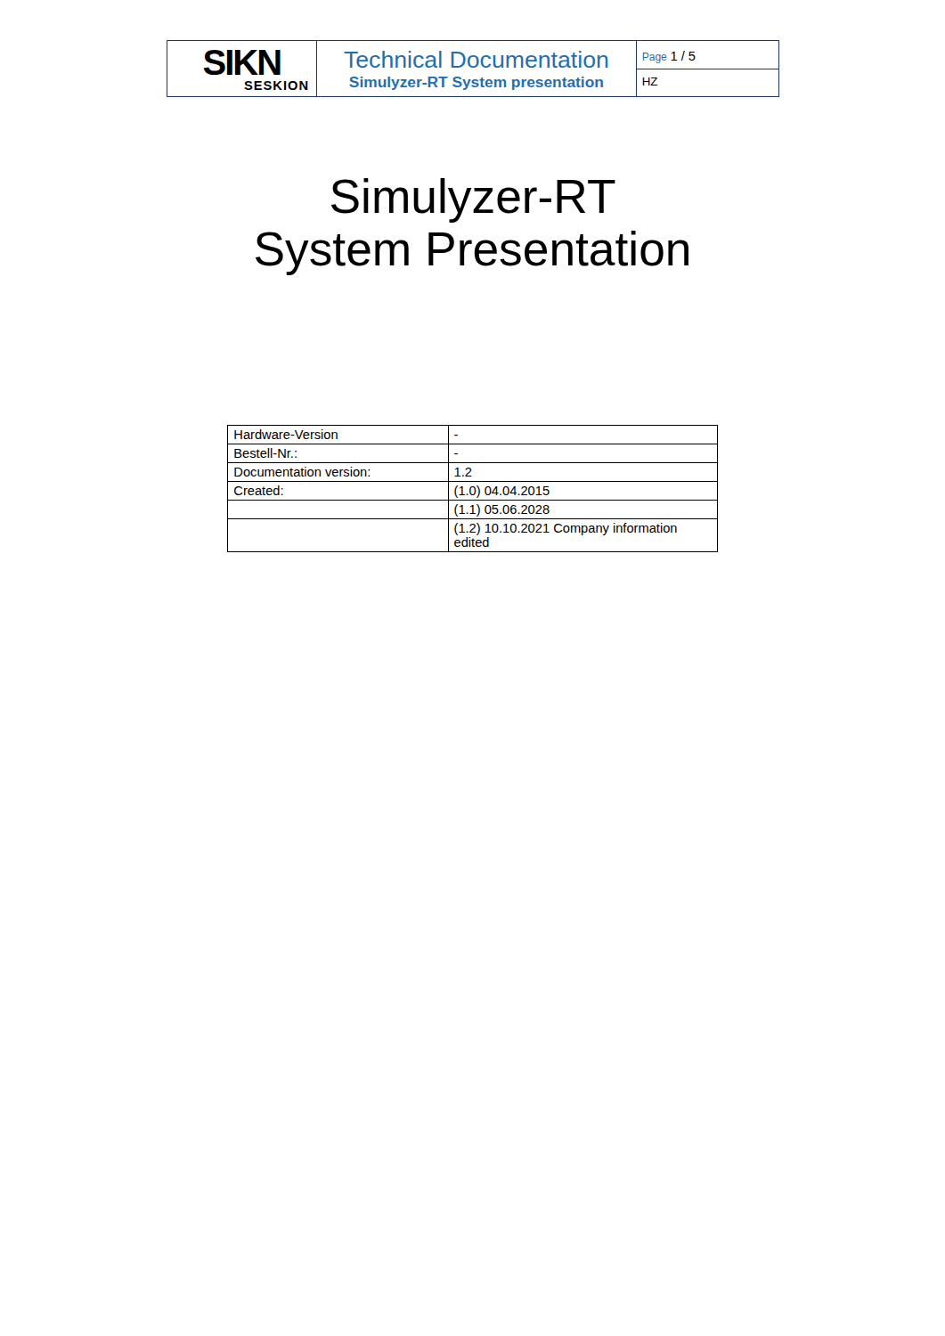SIKN
SESKION
Technical Documentation
Simulyzer-RT System presentation
Page 1 / 5
HZ
Simulyzer-RT
System Presentation
| Hardware-Version | - |
| Bestell-Nr.: | - |
| Documentation version: | 1.2 |
| Created: | (1.0) 04.04.2015 |
| | (1.1) 05.06.2028 |
| | (1.2) 10.10.2021 Company information edited |